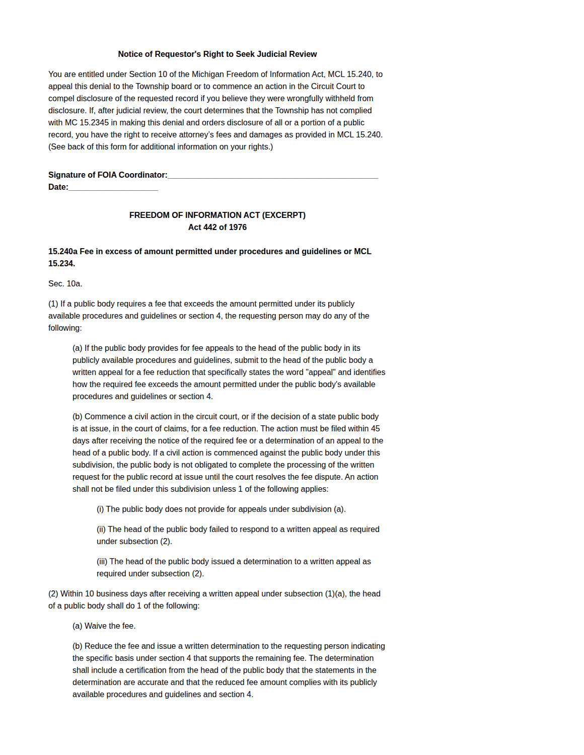Notice of Requestor's Right to Seek Judicial Review
You are entitled under Section 10 of the Michigan Freedom of Information Act, MCL 15.240, to appeal this denial to the Township board or to commence an action in the Circuit Court to compel disclosure of the requested record if you believe they were wrongfully withheld from disclosure. If, after judicial review, the court determines that the Township has not complied with MC 15.2345 in making this denial and orders disclosure of all or a portion of a public record, you have the right to receive attorney’s fees and damages as provided in MCL 15.240. (See back of this form for additional information on your rights.)
Signature of FOIA Coordinator:_______________________________________________ Date:____________________
FREEDOM OF INFORMATION ACT (EXCERPT)Act 442 of 1976
15.240a Fee in excess of amount permitted under procedures and guidelines or MCL 15.234.
Sec. 10a.
(1) If a public body requires a fee that exceeds the amount permitted under its publicly available procedures and guidelines or section 4, the requesting person may do any of the following:
(a) If the public body provides for fee appeals to the head of the public body in its publicly available procedures and guidelines, submit to the head of the public body a written appeal for a fee reduction that specifically states the word "appeal" and identifies how the required fee exceeds the amount permitted under the public body's available procedures and guidelines or section 4.
(b) Commence a civil action in the circuit court, or if the decision of a state public body is at issue, in the court of claims, for a fee reduction. The action must be filed within 45 days after receiving the notice of the required fee or a determination of an appeal to the head of a public body. If a civil action is commenced against the public body under this subdivision, the public body is not obligated to complete the processing of the written request for the public record at issue until the court resolves the fee dispute. An action shall not be filed under this subdivision unless 1 of the following applies:
(i) The public body does not provide for appeals under subdivision (a).
(ii) The head of the public body failed to respond to a written appeal as required under subsection (2).
(iii) The head of the public body issued a determination to a written appeal as required under subsection (2).
(2) Within 10 business days after receiving a written appeal under subsection (1)(a), the head of a public body shall do 1 of the following:
(a) Waive the fee.
(b) Reduce the fee and issue a written determination to the requesting person indicating the specific basis under section 4 that supports the remaining fee. The determination shall include a certification from the head of the public body that the statements in the determination are accurate and that the reduced fee amount complies with its publicly available procedures and guidelines and section 4.